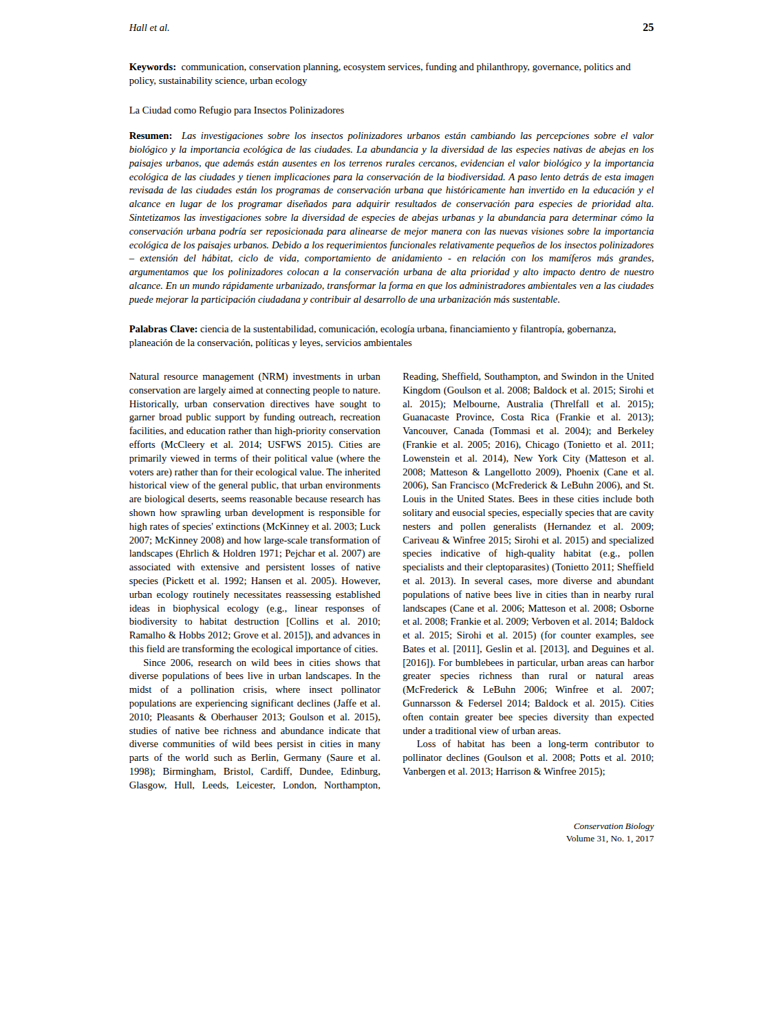Hall et al. 25
Keywords: communication, conservation planning, ecosystem services, funding and philanthropy, governance, politics and policy, sustainability science, urban ecology
La Ciudad como Refugio para Insectos Polinizadores
Resumen: Las investigaciones sobre los insectos polinizadores urbanos están cambiando las percepciones sobre el valor biológico y la importancia ecológica de las ciudades. La abundancia y la diversidad de las especies nativas de abejas en los paisajes urbanos, que además están ausentes en los terrenos rurales cercanos, evidencian el valor biológico y la importancia ecológica de las ciudades y tienen implicaciones para la conservación de la biodiversidad. A paso lento detrás de esta imagen revisada de las ciudades están los programas de conservación urbana que históricamente han invertido en la educación y el alcance en lugar de los programar diseñados para adquirir resultados de conservación para especies de prioridad alta. Sintetizamos las investigaciones sobre la diversidad de especies de abejas urbanas y la abundancia para determinar cómo la conservación urbana podría ser reposicionada para alinearse de mejor manera con las nuevas visiones sobre la importancia ecológica de los paisajes urbanos. Debido a los requerimientos funcionales relativamente pequeños de los insectos polinizadores – extensión del hábitat, ciclo de vida, comportamiento de anidamiento - en relación con los mamíferos más grandes, argumentamos que los polinizadores colocan a la conservación urbana de alta prioridad y alto impacto dentro de nuestro alcance. En un mundo rápidamente urbanizado, transformar la forma en que los administradores ambientales ven a las ciudades puede mejorar la participación ciudadana y contribuir al desarrollo de una urbanización más sustentable.
Palabras Clave: ciencia de la sustentabilidad, comunicación, ecología urbana, financiamiento y filantropía, gobernanza, planeación de la conservación, políticas y leyes, servicios ambientales
Natural resource management (NRM) investments in urban conservation are largely aimed at connecting people to nature. Historically, urban conservation directives have sought to garner broad public support by funding outreach, recreation facilities, and education rather than high-priority conservation efforts (McCleery et al. 2014; USFWS 2015). Cities are primarily viewed in terms of their political value (where the voters are) rather than for their ecological value. The inherited historical view of the general public, that urban environments are biological deserts, seems reasonable because research has shown how sprawling urban development is responsible for high rates of species' extinctions (McKinney et al. 2003; Luck 2007; McKinney 2008) and how large-scale transformation of landscapes (Ehrlich & Holdren 1971; Pejchar et al. 2007) are associated with extensive and persistent losses of native species (Pickett et al. 1992; Hansen et al. 2005). However, urban ecology routinely necessitates reassessing established ideas in biophysical ecology (e.g., linear responses of biodiversity to habitat destruction [Collins et al. 2010; Ramalho & Hobbs 2012; Grove et al. 2015]), and advances in this field are transforming the ecological importance of cities.
Since 2006, research on wild bees in cities shows that diverse populations of bees live in urban landscapes. In the midst of a pollination crisis, where insect pollinator populations are experiencing significant declines (Jaffe et al. 2010; Pleasants & Oberhauser 2013; Goulson et al. 2015), studies of native bee richness and abundance indicate that diverse communities of wild bees persist in cities in many parts of the world such as Berlin, Germany (Saure et al. 1998); Birmingham, Bristol, Cardiff, Dundee, Edinburg, Glasgow, Hull, Leeds, Leicester, London, Northampton, Reading, Sheffield, Southampton, and Swindon in the United Kingdom (Goulson et al. 2008; Baldock et al. 2015; Sirohi et al. 2015); Melbourne, Australia (Threlfall et al. 2015); Guanacaste Province, Costa Rica (Frankie et al. 2013); Vancouver, Canada (Tommasi et al. 2004); and Berkeley (Frankie et al. 2005; 2016), Chicago (Tonietto et al. 2011; Lowenstein et al. 2014), New York City (Matteson et al. 2008; Matteson & Langellotto 2009), Phoenix (Cane et al. 2006), San Francisco (McFrederick & LeBuhn 2006), and St. Louis in the United States. Bees in these cities include both solitary and eusocial species, especially species that are cavity nesters and pollen generalists (Hernandez et al. 2009; Cariveau & Winfree 2015; Sirohi et al. 2015) and specialized species indicative of high-quality habitat (e.g., pollen specialists and their cleptoparasites) (Tonietto 2011; Sheffield et al. 2013). In several cases, more diverse and abundant populations of native bees live in cities than in nearby rural landscapes (Cane et al. 2006; Matteson et al. 2008; Osborne et al. 2008; Frankie et al. 2009; Verboven et al. 2014; Baldock et al. 2015; Sirohi et al. 2015) (for counter examples, see Bates et al. [2011], Geslin et al. [2013], and Deguines et al. [2016]). For bumblebees in particular, urban areas can harbor greater species richness than rural or natural areas (McFrederick & LeBuhn 2006; Winfree et al. 2007; Gunnarsson & Federsel 2014; Baldock et al. 2015). Cities often contain greater bee species diversity than expected under a traditional view of urban areas.
Loss of habitat has been a long-term contributor to pollinator declines (Goulson et al. 2008; Potts et al. 2010; Vanbergen et al. 2013; Harrison & Winfree 2015);
Conservation Biology Volume 31, No. 1, 2017